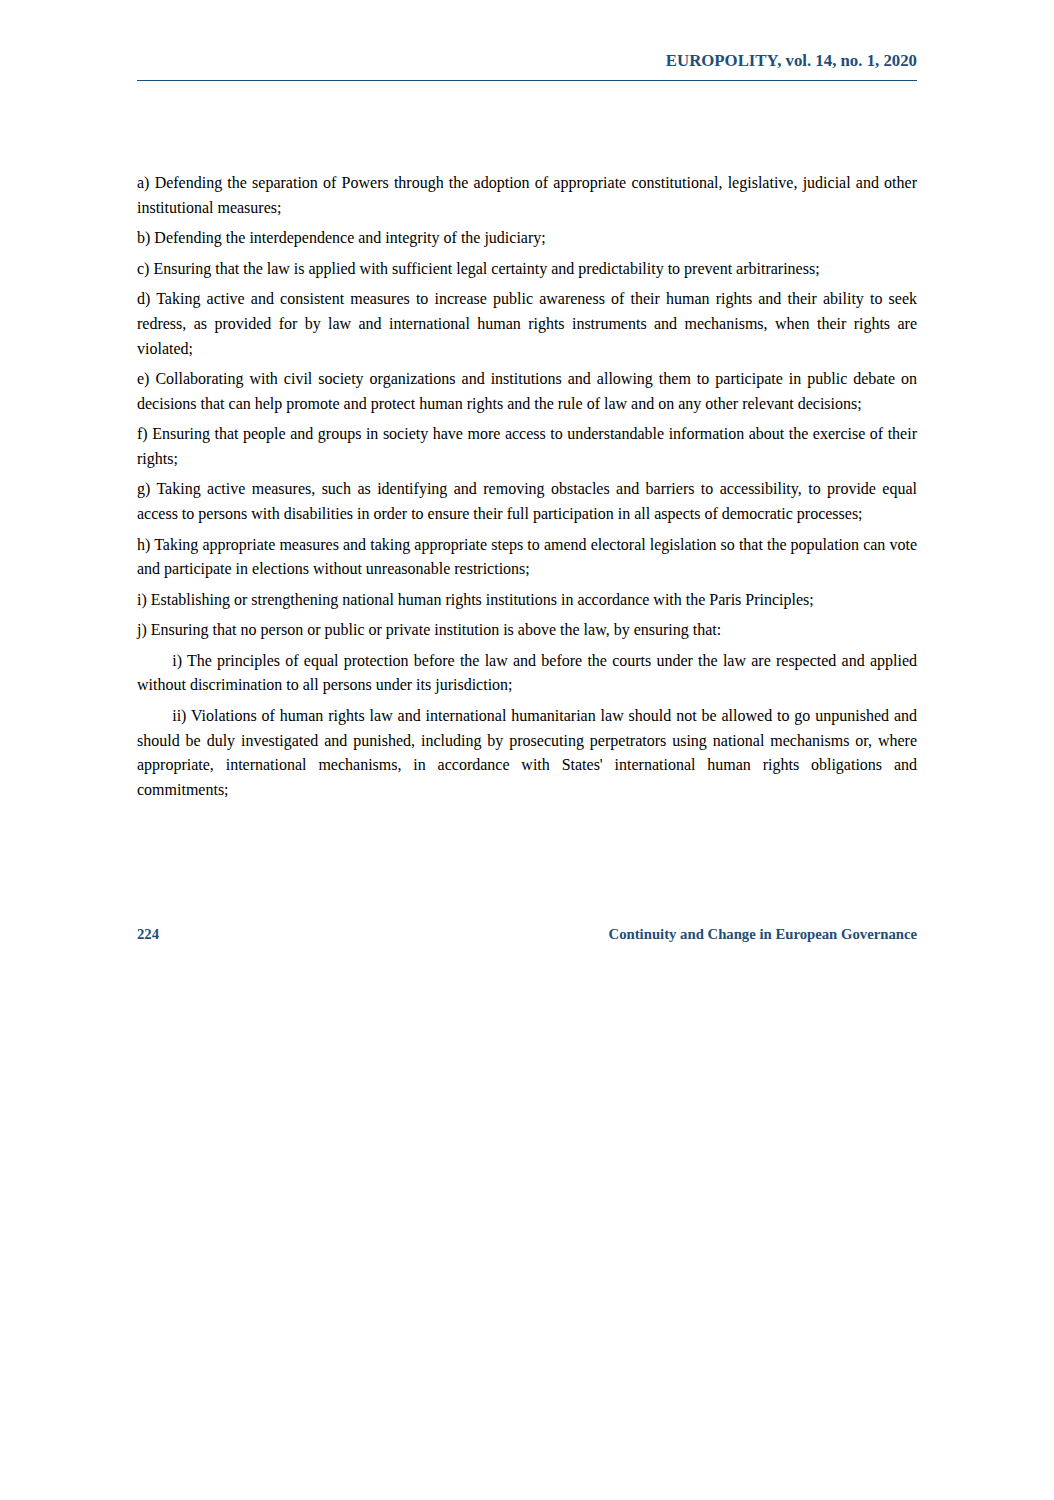EUROPOLITY, vol. 14, no. 1, 2020
a) Defending the separation of Powers through the adoption of appropriate constitutional, legislative, judicial and other institutional measures;
b) Defending the interdependence and integrity of the judiciary;
c) Ensuring that the law is applied with sufficient legal certainty and predictability to prevent arbitrariness;
d) Taking active and consistent measures to increase public awareness of their human rights and their ability to seek redress, as provided for by law and international human rights instruments and mechanisms, when their rights are violated;
e) Collaborating with civil society organizations and institutions and allowing them to participate in public debate on decisions that can help promote and protect human rights and the rule of law and on any other relevant decisions;
f) Ensuring that people and groups in society have more access to understandable information about the exercise of their rights;
g) Taking active measures, such as identifying and removing obstacles and barriers to accessibility, to provide equal access to persons with disabilities in order to ensure their full participation in all aspects of democratic processes;
h) Taking appropriate measures and taking appropriate steps to amend electoral legislation so that the population can vote and participate in elections without unreasonable restrictions;
i) Establishing or strengthening national human rights institutions in accordance with the Paris Principles;
j) Ensuring that no person or public or private institution is above the law, by ensuring that:
i) The principles of equal protection before the law and before the courts under the law are respected and applied without discrimination to all persons under its jurisdiction;
ii) Violations of human rights law and international humanitarian law should not be allowed to go unpunished and should be duly investigated and punished, including by prosecuting perpetrators using national mechanisms or, where appropriate, international mechanisms, in accordance with States' international human rights obligations and commitments;
224 Continuity and Change in European Governance